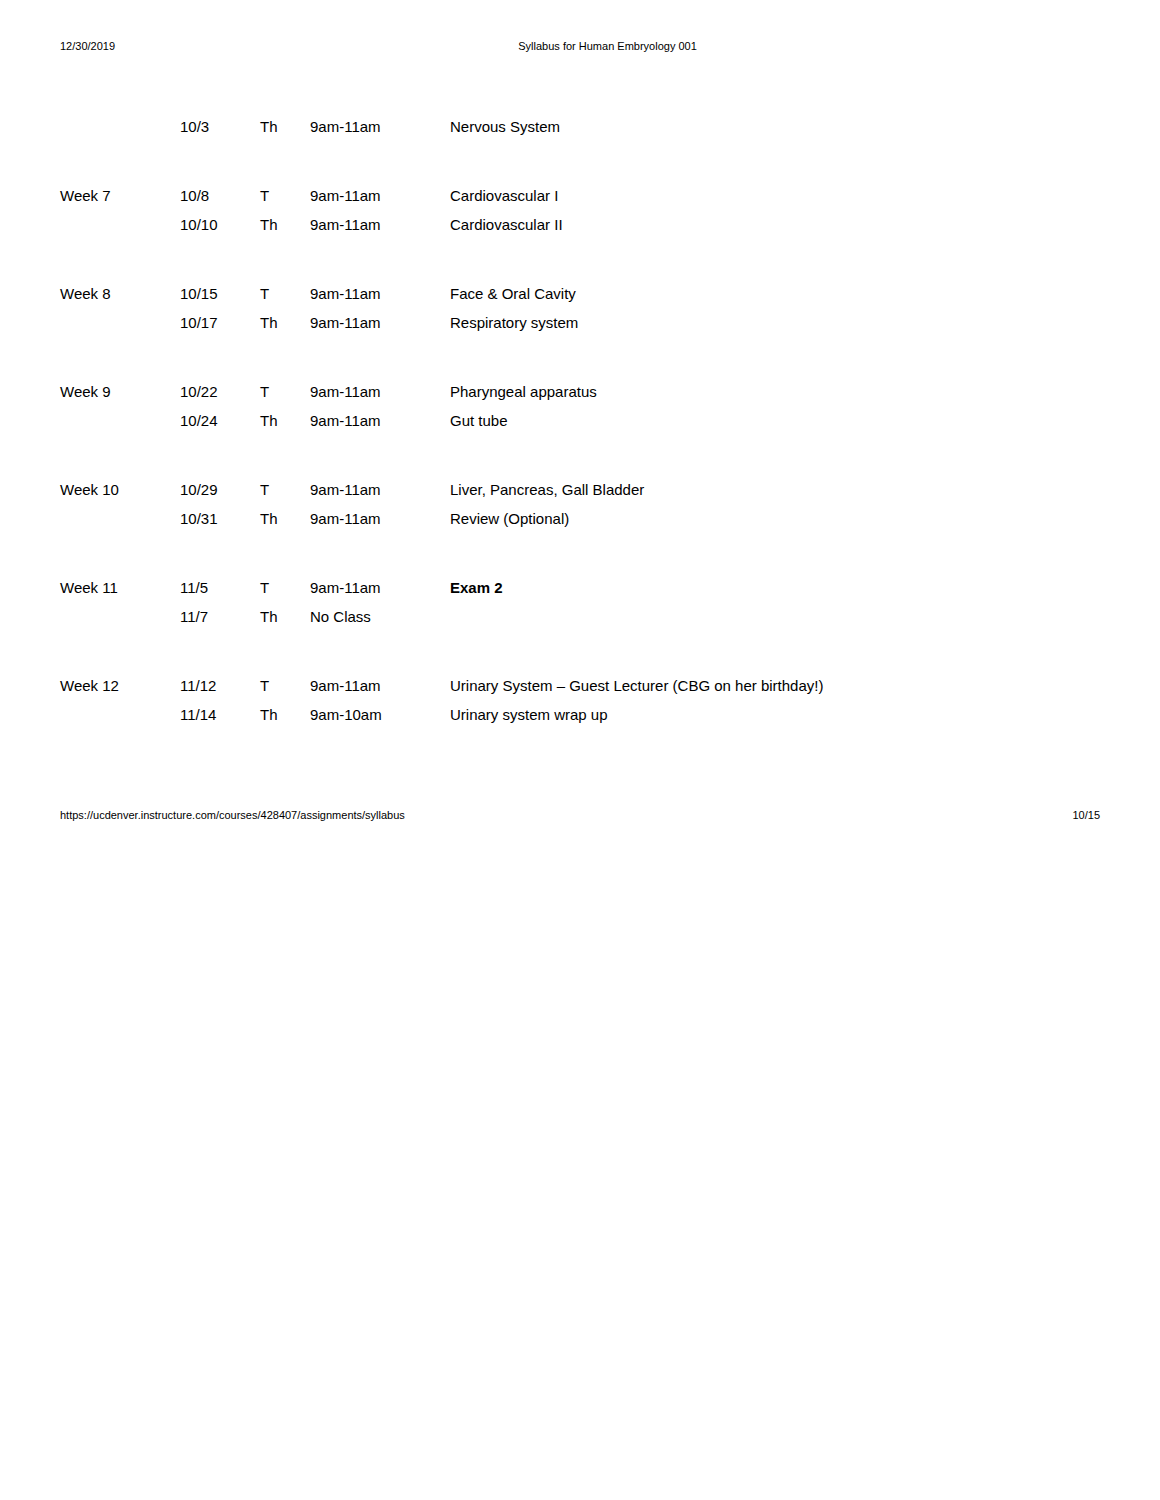12/30/2019 Syllabus for Human Embryology 001
| | 10/3 | Th | 9am-11am | Nervous System |
| Week 7 | 10/8 | T | 9am-11am | Cardiovascular I |
| 10/10 | Th | 9am-11am | Cardiovascular II |
| Week 8 | 10/15 | T | 9am-11am | Face & Oral Cavity |
| 10/17 | Th | 9am-11am | Respiratory system |
| Week 9 | 10/22 | T | 9am-11am | Pharyngeal apparatus |
| 10/24 | Th | 9am-11am | Gut tube |
| Week 10 | 10/29 | T | 9am-11am | Liver, Pancreas, Gall Bladder |
| 10/31 | Th | 9am-11am | Review (Optional) |
| Week 11 | 11/5 | T | 9am-11am | Exam 2 |
| 11/7 | Th | No Class | |
| Week 12 | 11/12 | T | 9am-11am | Urinary System – Guest Lecturer (CBG on her birthday!) |
| 11/14 | Th | 9am-10am | Urinary system wrap up |
https://ucdenver.instructure.com/courses/428407/assignments/syllabus 10/15